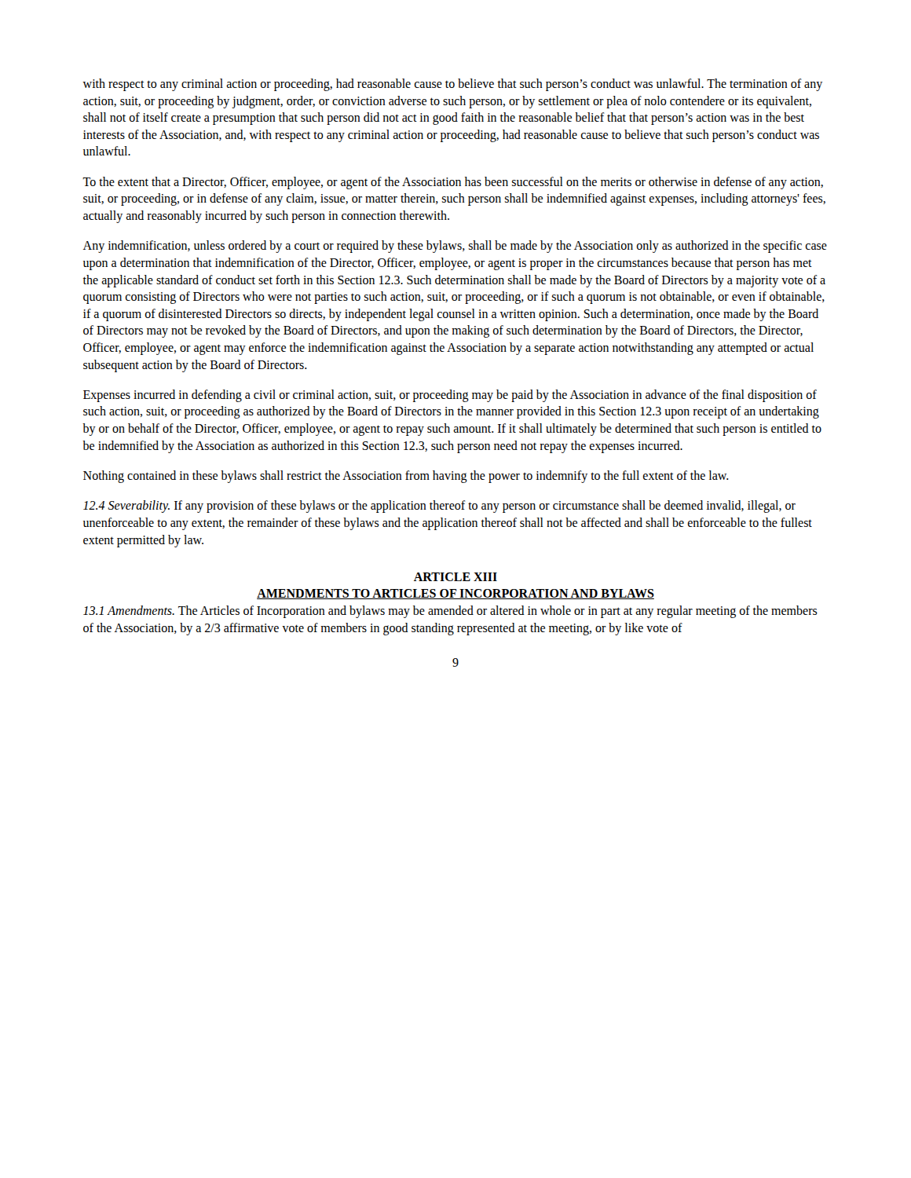with respect to any criminal action or proceeding, had reasonable cause to believe that such person’s conduct was unlawful. The termination of any action, suit, or proceeding by judgment, order, or conviction adverse to such person, or by settlement or plea of nolo contendere or its equivalent, shall not of itself create a presumption that such person did not act in good faith in the reasonable belief that that person’s action was in the best interests of the Association, and, with respect to any criminal action or proceeding, had reasonable cause to believe that such person’s conduct was unlawful.
To the extent that a Director, Officer, employee, or agent of the Association has been successful on the merits or otherwise in defense of any action, suit, or proceeding, or in defense of any claim, issue, or matter therein, such person shall be indemnified against expenses, including attorneys' fees, actually and reasonably incurred by such person in connection therewith.
Any indemnification, unless ordered by a court or required by these bylaws, shall be made by the Association only as authorized in the specific case upon a determination that indemnification of the Director, Officer, employee, or agent is proper in the circumstances because that person has met the applicable standard of conduct set forth in this Section 12.3. Such determination shall be made by the Board of Directors by a majority vote of a quorum consisting of Directors who were not parties to such action, suit, or proceeding, or if such a quorum is not obtainable, or even if obtainable, if a quorum of disinterested Directors so directs, by independent legal counsel in a written opinion. Such a determination, once made by the Board of Directors may not be revoked by the Board of Directors, and upon the making of such determination by the Board of Directors, the Director, Officer, employee, or agent may enforce the indemnification against the Association by a separate action notwithstanding any attempted or actual subsequent action by the Board of Directors.
Expenses incurred in defending a civil or criminal action, suit, or proceeding may be paid by the Association in advance of the final disposition of such action, suit, or proceeding as authorized by the Board of Directors in the manner provided in this Section 12.3 upon receipt of an undertaking by or on behalf of the Director, Officer, employee, or agent to repay such amount. If it shall ultimately be determined that such person is entitled to be indemnified by the Association as authorized in this Section 12.3, such person need not repay the expenses incurred.
Nothing contained in these bylaws shall restrict the Association from having the power to indemnify to the full extent of the law.
12.4 Severability. If any provision of these bylaws or the application thereof to any person or circumstance shall be deemed invalid, illegal, or unenforceable to any extent, the remainder of these bylaws and the application thereof shall not be affected and shall be enforceable to the fullest extent permitted by law.
ARTICLE XIII
AMENDMENTS TO ARTICLES OF INCORPORATION AND BYLAWS
13.1 Amendments. The Articles of Incorporation and bylaws may be amended or altered in whole or in part at any regular meeting of the members of the Association, by a 2/3 affirmative vote of members in good standing represented at the meeting, or by like vote of
9